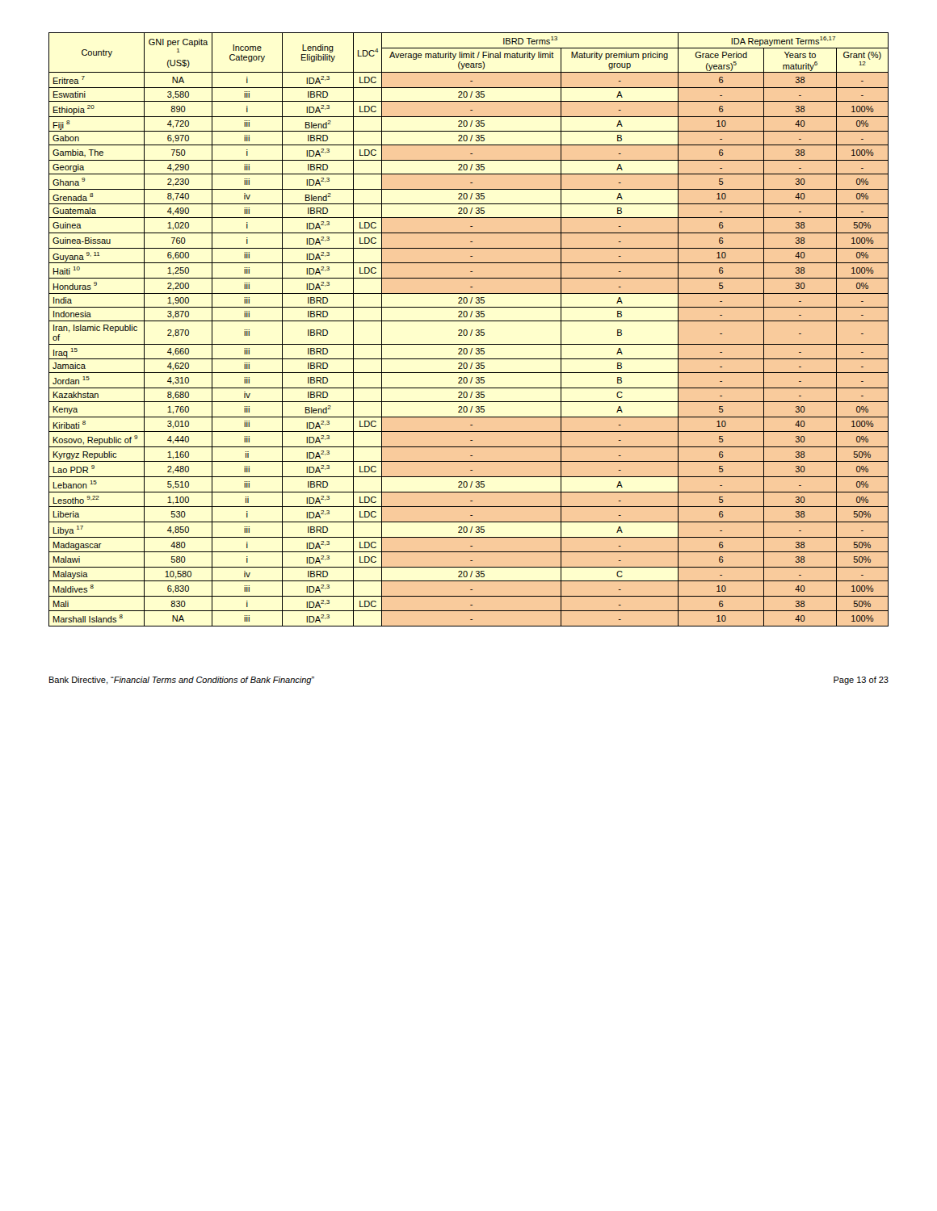| Country | GNI per Capita 1 (US$) | Income Category | Lending Eligibility | LDC 4 | IBRD Terms 13 | IDA Repayment Terms 16,17 |
| --- | --- | --- | --- | --- | --- | --- |
| Average maturity limit / Final maturity limit (years) | Maturity premium pricing group | Grace Period (years) 5 | Years to maturity 6 | Grant (%) 12 |
| Eritrea 7 | NA | i | IDA 2,3 | LDC | - | - | 6 | 38 | - |
| Eswatini | 3,580 | iii | IBRD | | 20 / 35 | A | - | - | - |
| Ethiopia 20 | 890 | i | IDA 2,3 | LDC | - | - | 6 | 38 | 100% |
| Fiji 8 | 4,720 | iii | Blend 2 | | 20 / 35 | A | 10 | 40 | 0% |
| Gabon | 6,970 | iii | IBRD | | 20 / 35 | B | - | - | - |
| Gambia, The | 750 | i | IDA 2,3 | LDC | - | - | 6 | 38 | 100% |
| Georgia | 4,290 | iii | IBRD | | 20 / 35 | A | - | - | - |
| Ghana 9 | 2,230 | iii | IDA 2,3 | | - | - | 5 | 30 | 0% |
| Grenada 8 | 8,740 | iv | Blend 2 | | 20 / 35 | A | 10 | 40 | 0% |
| Guatemala | 4,490 | iii | IBRD | | 20 / 35 | B | - | - | - |
| Guinea | 1,020 | i | IDA 2,3 | LDC | - | - | 6 | 38 | 50% |
| Guinea-Bissau | 760 | i | IDA 2,3 | LDC | - | - | 6 | 38 | 100% |
| Guyana 9, 11 | 6,600 | iii | IDA 2,3 | | - | - | 10 | 40 | 0% |
| Haiti 10 | 1,250 | iii | IDA 2,3 | LDC | - | - | 6 | 38 | 100% |
| Honduras 9 | 2,200 | iii | IDA 2,3 | | - | - | 5 | 30 | 0% |
| India | 1,900 | iii | IBRD | | 20 / 35 | A | - | - | - |
| Indonesia | 3,870 | iii | IBRD | | 20 / 35 | B | - | - | - |
| Iran, Islamic Republic of | 2,870 | iii | IBRD | | 20 / 35 | B | - | - | - |
| Iraq 15 | 4,660 | iii | IBRD | | 20 / 35 | A | - | - | - |
| Jamaica | 4,620 | iii | IBRD | | 20 / 35 | B | - | - | - |
| Jordan 15 | 4,310 | iii | IBRD | | 20 / 35 | B | - | - | - |
| Kazakhstan | 8,680 | iv | IBRD | | 20 / 35 | C | - | - | - |
| Kenya | 1,760 | iii | Blend 2 | | 20 / 35 | A | 5 | 30 | 0% |
| Kiribati 8 | 3,010 | iii | IDA 2,3 | LDC | - | - | 10 | 40 | 100% |
| Kosovo, Republic of 9 | 4,440 | iii | IDA 2,3 | | - | - | 5 | 30 | 0% |
| Kyrgyz Republic | 1,160 | ii | IDA 2,3 | | - | - | 6 | 38 | 50% |
| Lao PDR 9 | 2,480 | iii | IDA 2,3 | LDC | - | - | 5 | 30 | 0% |
| Lebanon 15 | 5,510 | iii | IBRD | | 20 / 35 | A | - | - | 0% |
| Lesotho 9,22 | 1,100 | ii | IDA 2,3 | LDC | - | - | 5 | 30 | 0% |
| Liberia | 530 | i | IDA 2,3 | LDC | - | - | 6 | 38 | 50% |
| Libya 17 | 4,850 | iii | IBRD | | 20 / 35 | A | - | - | - |
| Madagascar | 480 | i | IDA 2,3 | LDC | - | - | 6 | 38 | 50% |
| Malawi | 580 | i | IDA 2,3 | LDC | - | - | 6 | 38 | 50% |
| Malaysia | 10,580 | iv | IBRD | | 20 / 35 | C | - | - | - |
| Maldives 8 | 6,830 | iii | IDA 2,3 | | - | - | 10 | 40 | 100% |
| Mali | 830 | i | IDA 2,3 | LDC | - | - | 6 | 38 | 50% |
| Marshall Islands 8 | NA | iii | IDA 2,3 | | - | - | 10 | 40 | 100% |
Bank Directive, “Financial Terms and Conditions of Bank Financing” Page 13 of 23